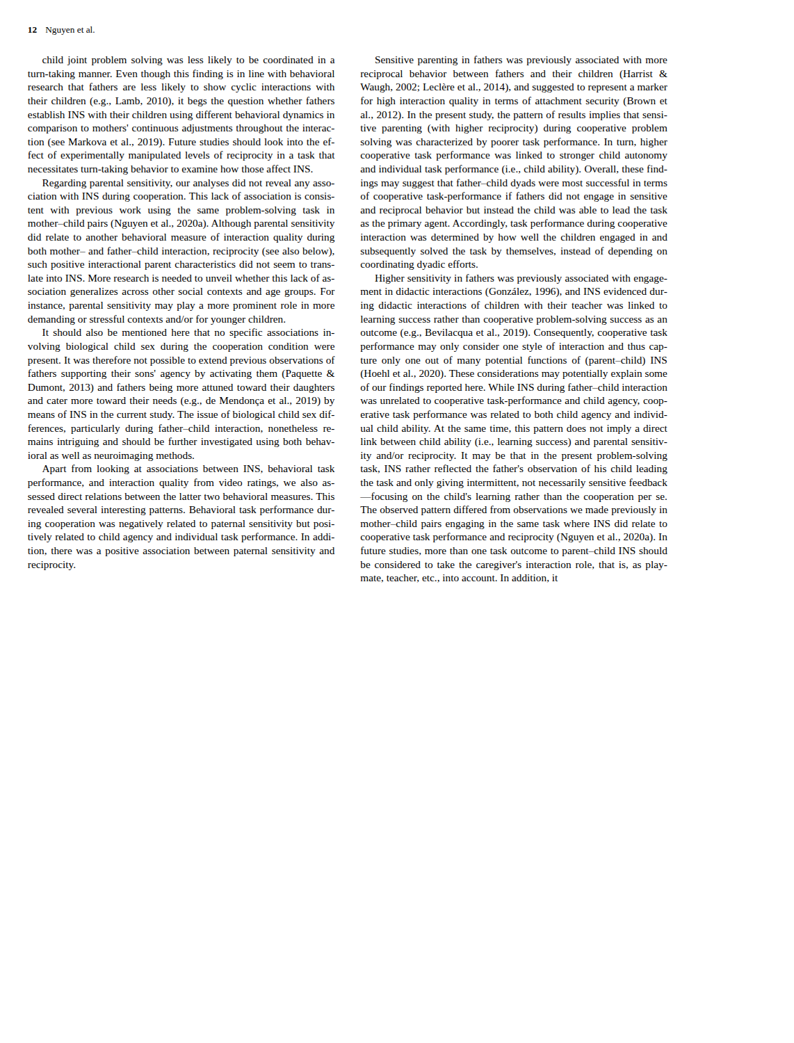12 Nguyen et al.
child joint problem solving was less likely to be coordinated in a turn-taking manner. Even though this finding is in line with behavioral research that fathers are less likely to show cyclic interactions with their children (e.g., Lamb, 2010), it begs the question whether fathers establish INS with their children using different behavioral dynamics in comparison to mothers' continuous adjustments throughout the interaction (see Markova et al., 2019). Future studies should look into the effect of experimentally manipulated levels of reciprocity in a task that necessitates turn-taking behavior to examine how those affect INS.
Regarding parental sensitivity, our analyses did not reveal any association with INS during cooperation. This lack of association is consistent with previous work using the same problem-solving task in mother–child pairs (Nguyen et al., 2020a). Although parental sensitivity did relate to another behavioral measure of interaction quality during both mother– and father–child interaction, reciprocity (see also below), such positive interactional parent characteristics did not seem to translate into INS. More research is needed to unveil whether this lack of association generalizes across other social contexts and age groups. For instance, parental sensitivity may play a more prominent role in more demanding or stressful contexts and/or for younger children.
It should also be mentioned here that no specific associations involving biological child sex during the cooperation condition were present. It was therefore not possible to extend previous observations of fathers supporting their sons' agency by activating them (Paquette & Dumont, 2013) and fathers being more attuned toward their daughters and cater more toward their needs (e.g., de Mendonça et al., 2019) by means of INS in the current study. The issue of biological child sex differences, particularly during father–child interaction, nonetheless remains intriguing and should be further investigated using both behavioral as well as neuroimaging methods.
Apart from looking at associations between INS, behavioral task performance, and interaction quality from video ratings, we also assessed direct relations between the latter two behavioral measures. This revealed several interesting patterns. Behavioral task performance during cooperation was negatively related to paternal sensitivity but positively related to child agency and individual task performance. In addition, there was a positive association between paternal sensitivity and reciprocity.
Sensitive parenting in fathers was previously associated with more reciprocal behavior between fathers and their children (Harrist & Waugh, 2002; Leclère et al., 2014), and suggested to represent a marker for high interaction quality in terms of attachment security (Brown et al., 2012). In the present study, the pattern of results implies that sensitive parenting (with higher reciprocity) during cooperative problem solving was characterized by poorer task performance. In turn, higher cooperative task performance was linked to stronger child autonomy and individual task performance (i.e., child ability). Overall, these findings may suggest that father–child dyads were most successful in terms of cooperative task-performance if fathers did not engage in sensitive and reciprocal behavior but instead the child was able to lead the task as the primary agent. Accordingly, task performance during cooperative interaction was determined by how well the children engaged in and subsequently solved the task by themselves, instead of depending on coordinating dyadic efforts.
Higher sensitivity in fathers was previously associated with engagement in didactic interactions (González, 1996), and INS evidenced during didactic interactions of children with their teacher was linked to learning success rather than cooperative problem-solving success as an outcome (e.g., Bevilacqua et al., 2019). Consequently, cooperative task performance may only consider one style of interaction and thus capture only one out of many potential functions of (parent–child) INS (Hoehl et al., 2020). These considerations may potentially explain some of our findings reported here. While INS during father–child interaction was unrelated to cooperative task-performance and child agency, cooperative task performance was related to both child agency and individual child ability. At the same time, this pattern does not imply a direct link between child ability (i.e., learning success) and parental sensitivity and/or reciprocity. It may be that in the present problem-solving task, INS rather reflected the father's observation of his child leading the task and only giving intermittent, not necessarily sensitive feedback—focusing on the child's learning rather than the cooperation per se. The observed pattern differed from observations we made previously in mother–child pairs engaging in the same task where INS did relate to cooperative task performance and reciprocity (Nguyen et al., 2020a). In future studies, more than one task outcome to parent–child INS should be considered to take the caregiver's interaction role, that is, as playmate, teacher, etc., into account. In addition, it